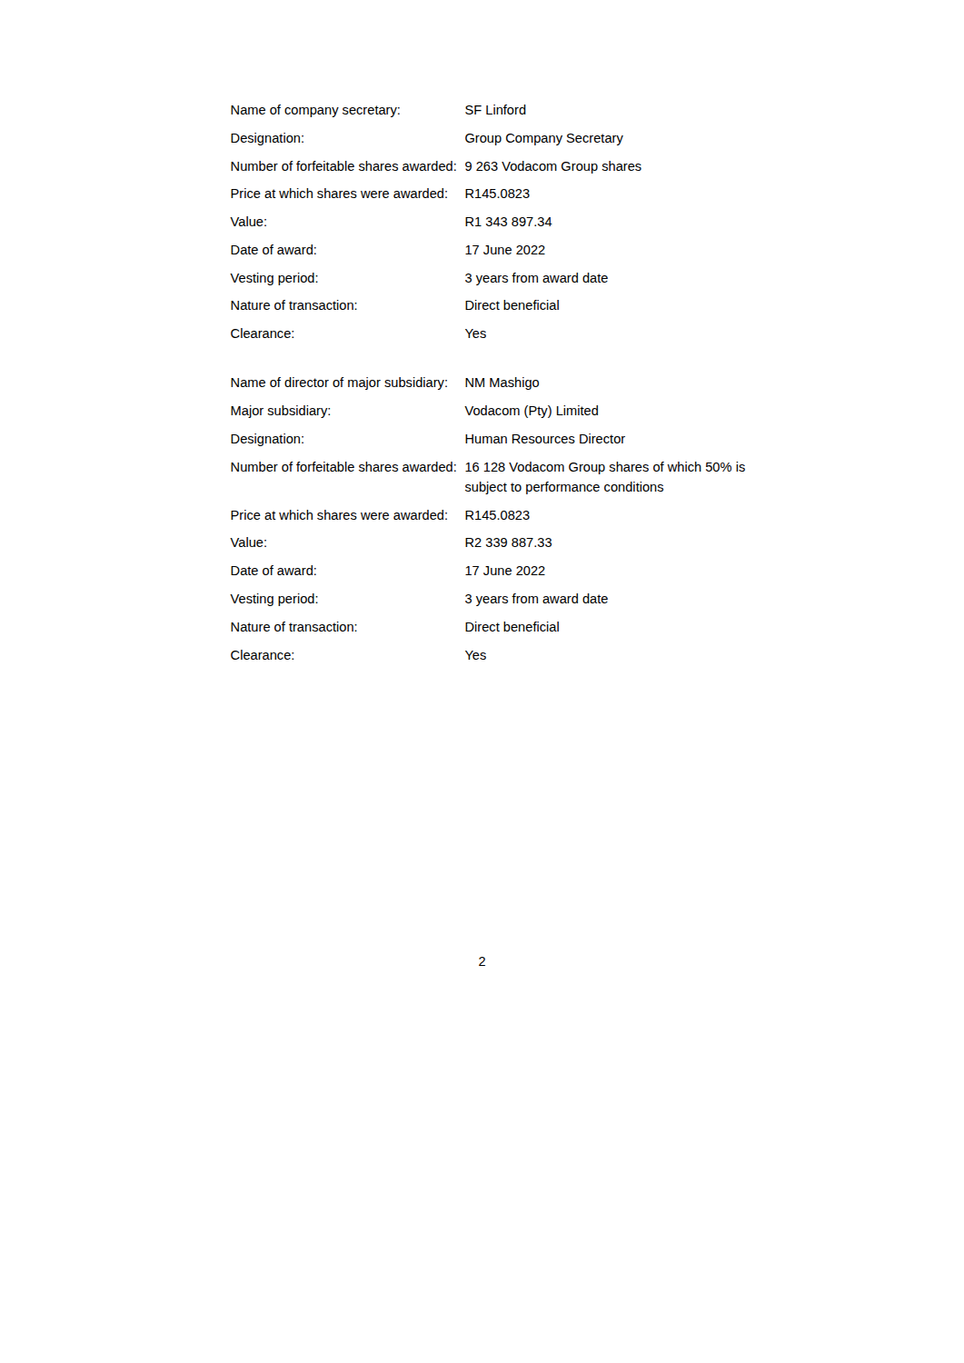| Name of company secretary: | SF Linford |
| Designation: | Group Company Secretary |
| Number of forfeitable shares awarded: | 9 263 Vodacom Group shares |
| Price at which shares were awarded: | R145.0823 |
| Value: | R1 343 897.34 |
| Date of award: | 17 June 2022 |
| Vesting period: | 3 years from award date |
| Nature of transaction: | Direct beneficial |
| Clearance: | Yes |
| Name of director of major subsidiary: | NM Mashigo |
| Major subsidiary: | Vodacom (Pty) Limited |
| Designation: | Human Resources Director |
| Number of forfeitable shares awarded: | 16 128 Vodacom Group shares of which 50% is subject to performance conditions |
| Price at which shares were awarded: | R145.0823 |
| Value: | R2 339 887.33 |
| Date of award: | 17 June 2022 |
| Vesting period: | 3 years from award date |
| Nature of transaction: | Direct beneficial |
| Clearance: | Yes |
2